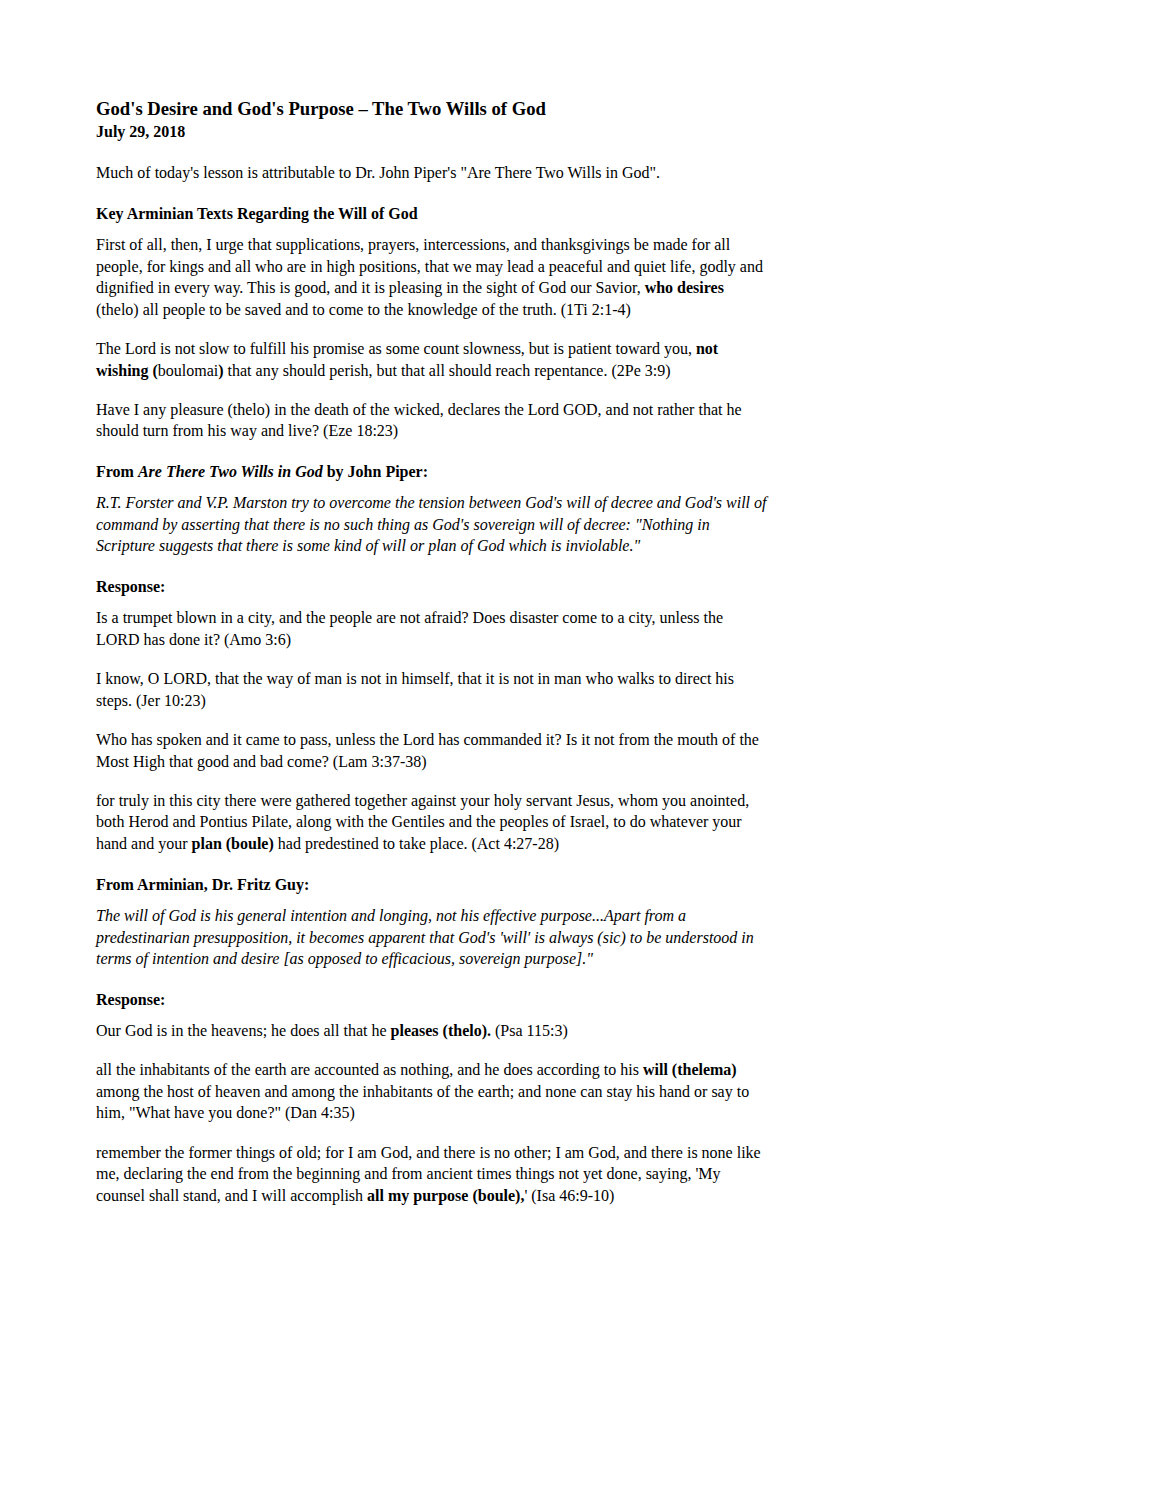God's Desire and God's Purpose – The Two Wills of God
July 29, 2018
Much of today's lesson is attributable to Dr. John Piper's "Are There Two Wills in God".
Key Arminian Texts Regarding the Will of God
First of all, then, I urge that supplications, prayers, intercessions, and thanksgivings be made for all people, for kings and all who are in high positions, that we may lead a peaceful and quiet life, godly and dignified in every way. This is good, and it is pleasing in the sight of God our Savior, who desires (thelo) all people to be saved and to come to the knowledge of the truth. (1Ti 2:1-4)
The Lord is not slow to fulfill his promise as some count slowness, but is patient toward you, not wishing (boulomai) that any should perish, but that all should reach repentance. (2Pe 3:9)
Have I any pleasure (thelo) in the death of the wicked, declares the Lord GOD, and not rather that he should turn from his way and live? (Eze 18:23)
From Are There Two Wills in God by John Piper:
R.T. Forster and V.P. Marston try to overcome the tension between God's will of decree and God's will of command by asserting that there is no such thing as God's sovereign will of decree: "Nothing in Scripture suggests that there is some kind of will or plan of God which is inviolable."
Response:
Is a trumpet blown in a city, and the people are not afraid? Does disaster come to a city, unless the LORD has done it? (Amo 3:6)
I know, O LORD, that the way of man is not in himself, that it is not in man who walks to direct his steps. (Jer 10:23)
Who has spoken and it came to pass, unless the Lord has commanded it? Is it not from the mouth of the Most High that good and bad come? (Lam 3:37-38)
for truly in this city there were gathered together against your holy servant Jesus, whom you anointed, both Herod and Pontius Pilate, along with the Gentiles and the peoples of Israel, to do whatever your hand and your plan (boule) had predestined to take place. (Act 4:27-28)
From Arminian, Dr. Fritz Guy:
The will of God is his general intention and longing, not his effective purpose...Apart from a predestinarian presupposition, it becomes apparent that God's 'will' is always (sic) to be understood in terms of intention and desire [as opposed to efficacious, sovereign purpose]."
Response:
Our God is in the heavens; he does all that he pleases (thelo). (Psa 115:3)
all the inhabitants of the earth are accounted as nothing, and he does according to his will (thelema) among the host of heaven and among the inhabitants of the earth; and none can stay his hand or say to him, "What have you done?" (Dan 4:35)
remember the former things of old; for I am God, and there is no other; I am God, and there is none like me, declaring the end from the beginning and from ancient times things not yet done, saying, 'My counsel shall stand, and I will accomplish all my purpose (boule),' (Isa 46:9-10)